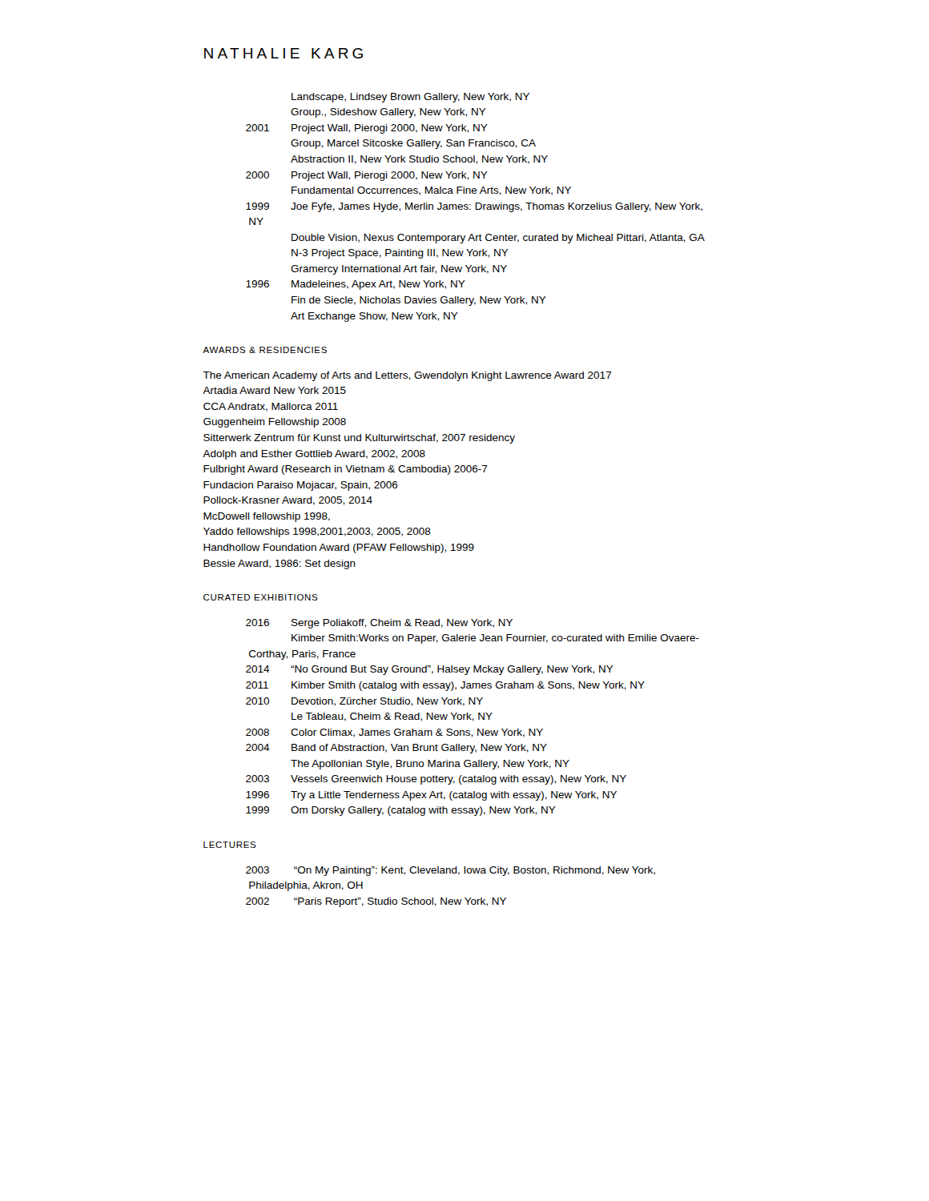NATHALIE KARG
Landscape, Lindsey Brown Gallery, New York, NY Group., Sideshow Gallery, New York, NY
2001
Project Wall, Pierogi 2000, New York, NY Group, Marcel Sitcoske Gallery, San Francisco, CA Abstraction II, New York Studio School, New York, NY
2000
Project Wall, Pierogi 2000, New York, NY Fundamental Occurrences, Malca Fine Arts, New York, NY
1999
Joe Fyfe, James Hyde, Merlin James: Drawings, Thomas Korzelius Gallery, New York, NY
Double Vision, Nexus Contemporary Art Center, curated by Micheal Pittari, Atlanta, GA N-3 Project Space, Painting III, New York, NY Gramercy International Art fair, New York, NY
1996
Madeleines, Apex Art, New York, NY Fin de Siecle, Nicholas Davies Gallery, New York, NY Art Exchange Show, New York, NY
AWARDS & RESIDENCIES
The American Academy of Arts and Letters, Gwendolyn Knight Lawrence Award 2017
Artadia Award New York 2015
CCA Andratx, Mallorca 2011
Guggenheim Fellowship 2008
Sitterwerk Zentrum für Kunst und Kulturwirtschaf, 2007 residency
Adolph and Esther Gottlieb Award, 2002, 2008
Fulbright Award (Research in Vietnam & Cambodia) 2006-7
Fundacion Paraiso Mojacar, Spain, 2006
Pollock-Krasner Award, 2005, 2014
McDowell fellowship 1998,
Yaddo fellowships 1998,2001,2003, 2005, 2008
Handhollow Foundation Award (PFAW Fellowship), 1999
Bessie Award, 1986: Set design
CURATED EXHIBITIONS
2016
Serge Poliakoff, Cheim & Read, New York, NY Kimber Smith:Works on Paper, Galerie Jean Fournier, co-curated with Emilie Ovaere- Corthay, Paris, France
2014
“No Ground But Say Ground”, Halsey Mckay Gallery, New York, NY
2011
Kimber Smith (catalog with essay), James Graham & Sons, New York, NY
2010
Devotion, Zürcher Studio, New York, NY Le Tableau, Cheim & Read, New York, NY
2008
Color Climax, James Graham & Sons, New York, NY
2004
Band of Abstraction, Van Brunt Gallery, New York, NY The Apollonian Style, Bruno Marina Gallery, New York, NY
2003
Vessels Greenwich House pottery, (catalog with essay), New York, NY
1996
Try a Little Tenderness Apex Art, (catalog with essay), New York, NY
1999
Om Dorsky Gallery, (catalog with essay), New York, NY
LECTURES
2003
“On My Painting”: Kent, Cleveland, Iowa City, Boston, Richmond, New York, Philadelphia, Akron, OH
2002
“Paris Report”, Studio School, New York, NY